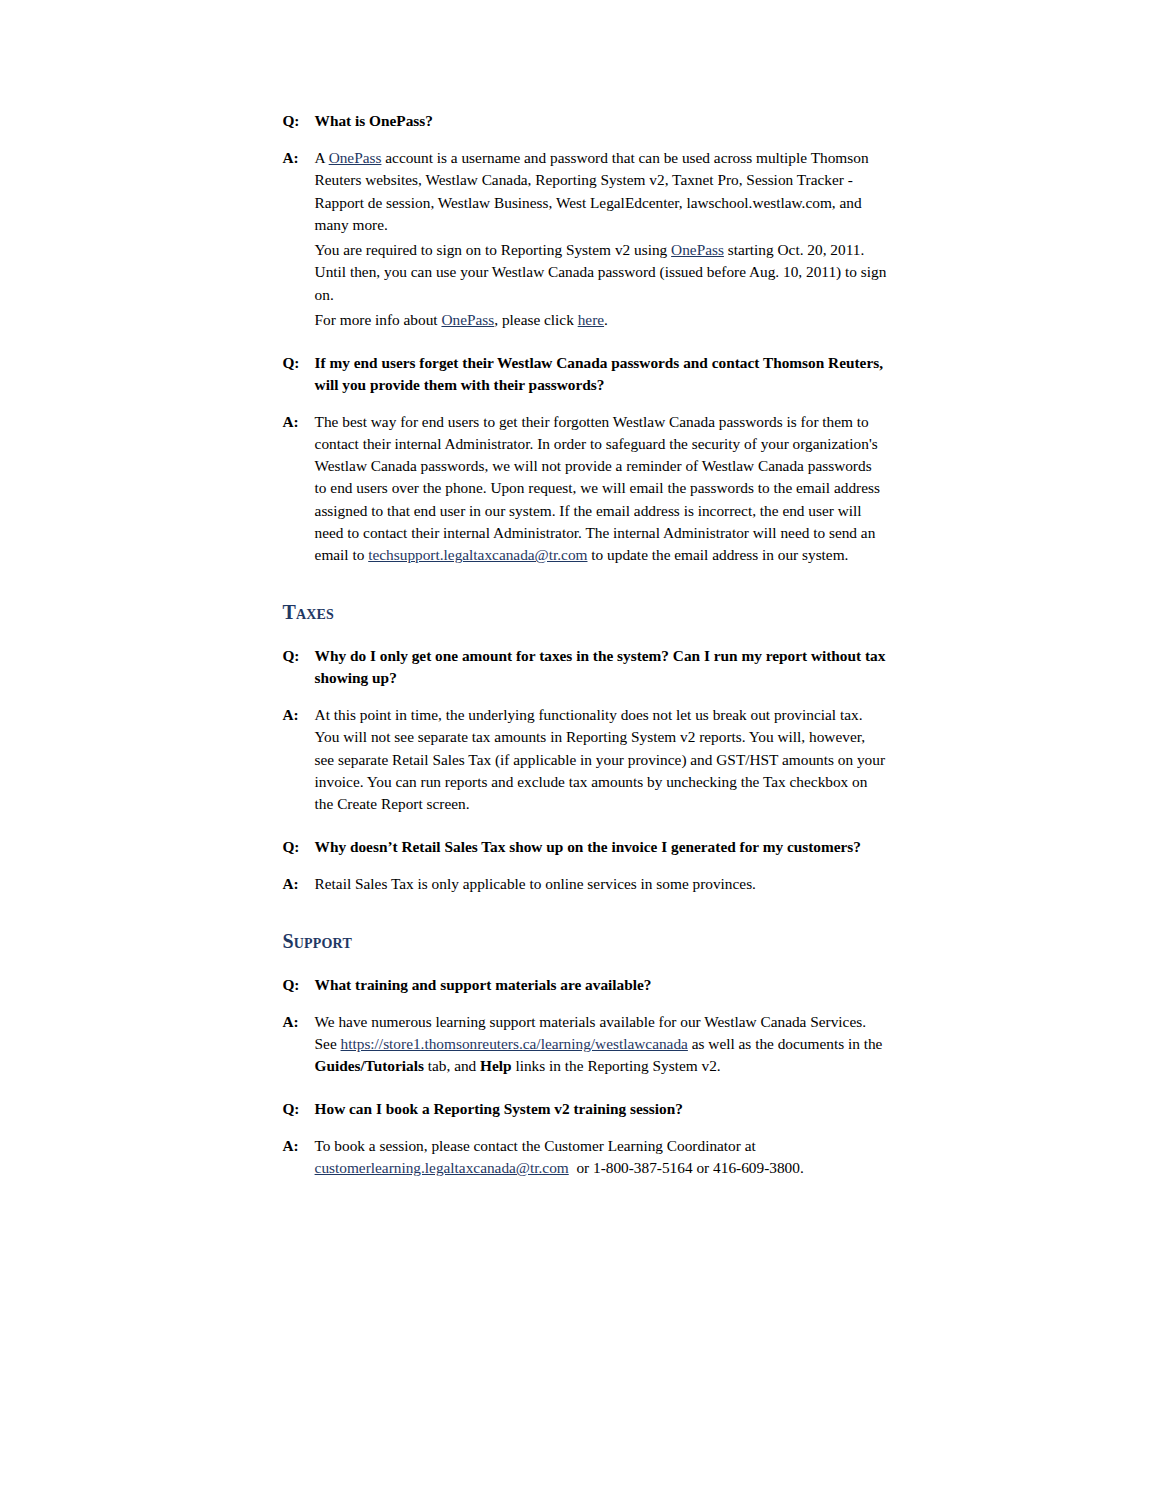Q: What is OnePass?
A:
A OnePass account is a username and password that can be used across multiple Thomson Reuters websites, Westlaw Canada, Reporting System v2, Taxnet Pro, Session Tracker - Rapport de session, Westlaw Business, West LegalEdcenter, lawschool.westlaw.com, and many more.
You are required to sign on to Reporting System v2 using OnePass starting Oct. 20, 2011. Until then, you can use your Westlaw Canada password (issued before Aug. 10, 2011) to sign on.
For more info about OnePass, please click here.
Q: If my end users forget their Westlaw Canada passwords and contact Thomson Reuters, will you provide them with their passwords?
A:
The best way for end users to get their forgotten Westlaw Canada passwords is for them to contact their internal Administrator. In order to safeguard the security of your organization's Westlaw Canada passwords, we will not provide a reminder of Westlaw Canada passwords to end users over the phone. Upon request, we will email the passwords to the email address assigned to that end user in our system. If the email address is incorrect, the end user will need to contact their internal Administrator. The internal Administrator will need to send an email to techsupport.legaltaxcanada@tr.com to update the email address in our system.
Taxes
Q: Why do I only get one amount for taxes in the system? Can I run my report without tax showing up?
A:
At this point in time, the underlying functionality does not let us break out provincial tax. You will not see separate tax amounts in Reporting System v2 reports. You will, however, see separate Retail Sales Tax (if applicable in your province) and GST/HST amounts on your invoice. You can run reports and exclude tax amounts by unchecking the Tax checkbox on the Create Report screen.
Q: Why doesn’t Retail Sales Tax show up on the invoice I generated for my customers?
A:
Retail Sales Tax is only applicable to online services in some provinces.
Support
Q: What training and support materials are available?
A:
We have numerous learning support materials available for our Westlaw Canada Services. See https://store1.thomsonreuters.ca/learning/westlawcanada as well as the documents in the Guides/Tutorials tab, and Help links in the Reporting System v2.
Q: How can I book a Reporting System v2 training session?
A:
To book a session, please contact the Customer Learning Coordinator at customerlearning.legaltaxcanada@tr.com or 1-800-387-5164 or 416-609-3800.